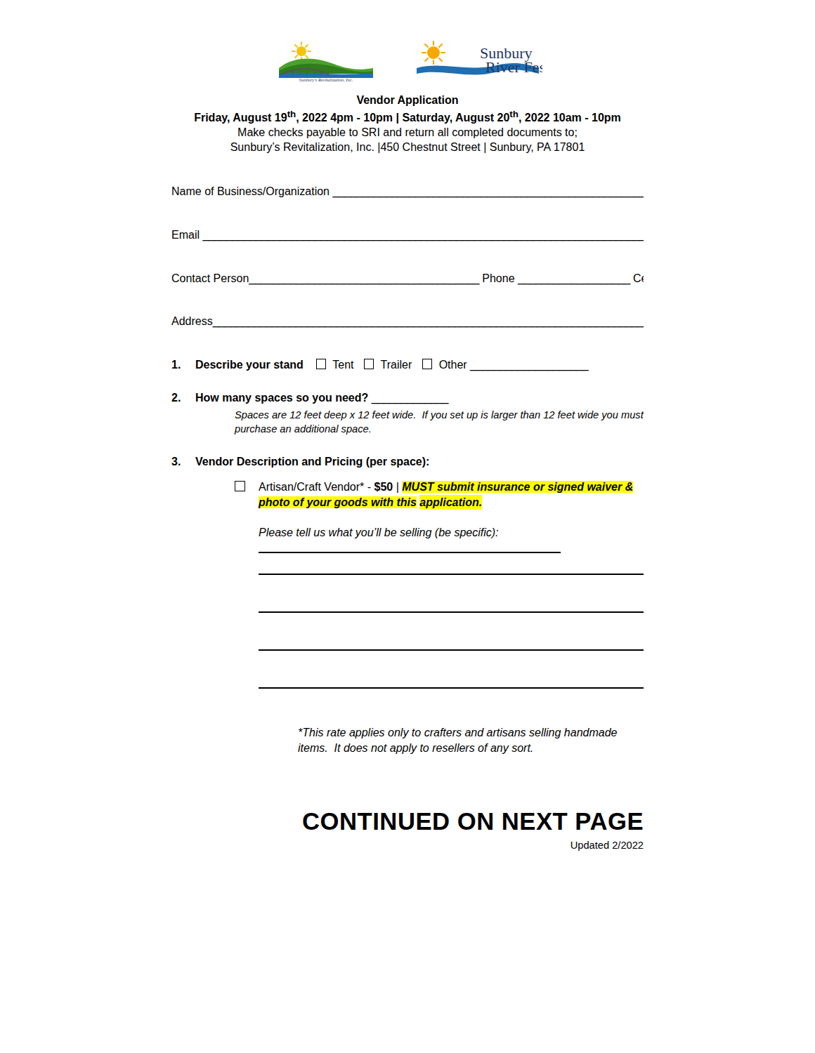Sunbury's Revitalization, Inc. Sunbury's Revitalization, Inc.
Sunbury River Festival Sunbury River Festival
Vendor Application
Friday, August 19th, 2022 4pm - 10pm | Saturday, August 20th, 2022 10am - 10pm
Make checks payable to SRI and return all completed documents to;
Sunbury’s Revitalization, Inc. |450 Chestnut Street | Sunbury, PA 17801
Name of Business/Organization _______________________________________________________________________________________________
Email _________________________________________________________________________________________________________
Contact Person_______________________________________ Phone ___________________ Cell Phone _________________________
Address_______________________________________________________________________________________________________
Describe your stand Tent Trailer Other ____________________
How many spaces so you need? _____________ Spaces are 12 feet deep x 12 feet wide. If you set up is larger than 12 feet wide you must purchase an additional space.
Vendor Description and Pricing (per space):
Artisan/Craft Vendor* - $50 | MUST submit insurance or signed waiver & photo of your goods with this
application.
Please tell us what you’ll be selling (be specific):
*This rate applies only to crafters and artisans selling handmade items. It does not apply to resellers of any sort.
CONTINUED ON NEXT PAGE
Updated 2/2022